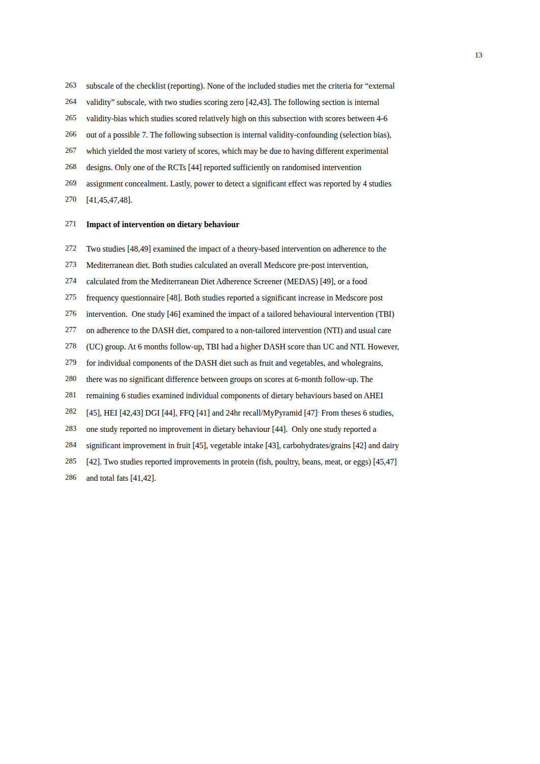13
263subscale of the checklist (reporting). None of the included studies met the criteria for “external 264validity” subscale, with two studies scoring zero [42,43]. The following section is internal 265validity-bias which studies scored relatively high on this subsection with scores between 4-6 266out of a possible 7. The following subsection is internal validity-confounding (selection bias), 267which yielded the most variety of scores, which may be due to having different experimental 268designs. Only one of the RCTs [44] reported sufficiently on randomised intervention 269assignment concealment. Lastly, power to detect a significant effect was reported by 4 studies 270[41,45,47,48].
271 Impact of intervention on dietary behaviour
272 Two studies [48,49] examined the impact of a theory-based intervention on adherence to the 273 Mediterranean diet. Both studies calculated an overall Medscore pre-post intervention, 274calculated from the Mediterranean Diet Adherence Screener (MEDAS) [49], or a food 275frequency questionnaire [48]. Both studies reported a significant increase in Medscore post 276intervention. One study [46] examined the impact of a tailored behavioural intervention (TBI) 277on adherence to the DASH diet, compared to a non-tailored intervention (NTI) and usual care 278(UC) group. At 6 months follow-up, TBI had a higher DASH score than UC and NTI. However, 279for individual components of the DASH diet such as fruit and vegetables, and wholegrains, 280there was no significant difference between groups on scores at 6-month follow-up. The 281remaining 6 studies examined individual components of dietary behaviours based on AHEI 282[45], HEI [42,43] DGI [44], FFQ [41] and 24hr recall/MyPyramid [47]. From theses 6 studies, 283one study reported no improvement in dietary behaviour [44]. Only one study reported a 284significant improvement in fruit [45], vegetable intake [43], carbohydrates/grains [42] and dairy 285[42]. Two studies reported improvements in protein (fish, poultry, beans, meat, or eggs) [45,47] 286and total fats [41,42].